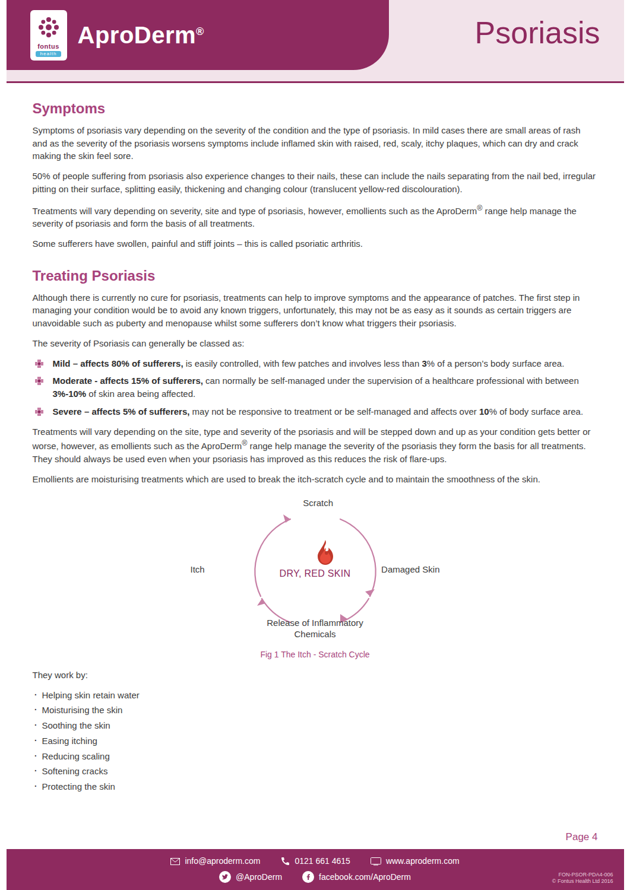fontus health
AproDerm®
Psoriasis
Symptoms
Symptoms of psoriasis vary depending on the severity of the condition and the type of psoriasis. In mild cases there are small areas of rash and as the severity of the psoriasis worsens symptoms include inflamed skin with raised, red, scaly, itchy plaques, which can dry and crack making the skin feel sore.
50% of people suffering from psoriasis also experience changes to their nails, these can include the nails separating from the nail bed, irregular pitting on their surface, splitting easily, thickening and changing colour (translucent yellow-red discolouration).
Treatments will vary depending on severity, site and type of psoriasis, however, emollients such as the AproDerm® range help manage the severity of psoriasis and form the basis of all treatments.
Some sufferers have swollen, painful and stiff joints – this is called psoriatic arthritis.
Treating Psoriasis
Although there is currently no cure for psoriasis, treatments can help to improve symptoms and the appearance of patches. The first step in managing your condition would be to avoid any known triggers, unfortunately, this may not be as easy as it sounds as certain triggers are unavoidable such as puberty and menopause whilst some sufferers don’t know what triggers their psoriasis.
The severity of Psoriasis can generally be classed as:
Mild – affects 80% of sufferers, is easily controlled, with few patches and involves less than 3% of a person’s body surface area.
Moderate - affects 15% of sufferers, can normally be self-managed under the supervision of a healthcare professional with between 3%-10% of skin area being affected.
Severe – affects 5% of sufferers, may not be responsive to treatment or be self-managed and affects over 10% of body surface area.
Treatments will vary depending on the site, type and severity of the psoriasis and will be stepped down and up as your condition gets better or worse, however, as emollients such as the AproDerm® range help manage the severity of the psoriasis they form the basis for all treatments. They should always be used even when your psoriasis has improved as this reduces the risk of flare-ups.
Emollients are moisturising treatments which are used to break the itch-scratch cycle and to maintain the smoothness of the skin.
Scratch Itch Damaged Skin DRY, RED SKIN Release of Inflammatory
Chemicals
Fig 1 The Itch - Scratch Cycle
They work by:
Helping skin retain water
Moisturising the skin
Soothing the skin
Easing itching
Reducing scaling
Softening cracks
Protecting the skin
Page 4
info@aproderm.com 0121 661 4615 www.aproderm.com
@AproDerm facebook.com/AproDerm
FON-PSOR-PDA4-006
© Fontus Health Ltd 2016